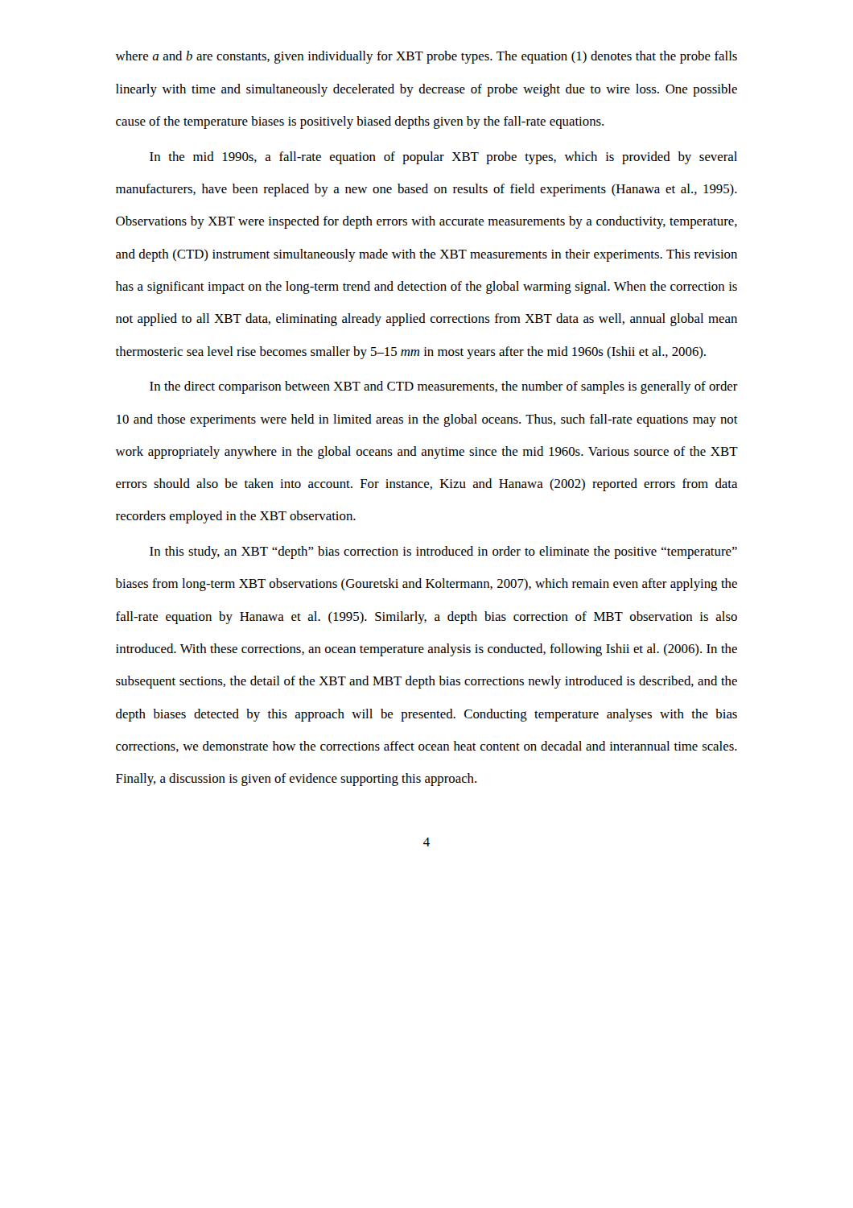where a and b are constants, given individually for XBT probe types. The equation (1) denotes that the probe falls linearly with time and simultaneously decelerated by decrease of probe weight due to wire loss. One possible cause of the temperature biases is positively biased depths given by the fall-rate equations.
In the mid 1990s, a fall-rate equation of popular XBT probe types, which is provided by several manufacturers, have been replaced by a new one based on results of field experiments (Hanawa et al., 1995). Observations by XBT were inspected for depth errors with accurate measurements by a conductivity, temperature, and depth (CTD) instrument simultaneously made with the XBT measurements in their experiments. This revision has a significant impact on the long-term trend and detection of the global warming signal. When the correction is not applied to all XBT data, eliminating already applied corrections from XBT data as well, annual global mean thermosteric sea level rise becomes smaller by 5–15 mm in most years after the mid 1960s (Ishii et al., 2006).
In the direct comparison between XBT and CTD measurements, the number of samples is generally of order 10 and those experiments were held in limited areas in the global oceans. Thus, such fall-rate equations may not work appropriately anywhere in the global oceans and anytime since the mid 1960s. Various source of the XBT errors should also be taken into account. For instance, Kizu and Hanawa (2002) reported errors from data recorders employed in the XBT observation.
In this study, an XBT “depth” bias correction is introduced in order to eliminate the positive “temperature” biases from long-term XBT observations (Gouretski and Koltermann, 2007), which remain even after applying the fall-rate equation by Hanawa et al. (1995). Similarly, a depth bias correction of MBT observation is also introduced. With these corrections, an ocean temperature analysis is conducted, following Ishii et al. (2006). In the subsequent sections, the detail of the XBT and MBT depth bias corrections newly introduced is described, and the depth biases detected by this approach will be presented. Conducting temperature analyses with the bias corrections, we demonstrate how the corrections affect ocean heat content on decadal and interannual time scales. Finally, a discussion is given of evidence supporting this approach.
4